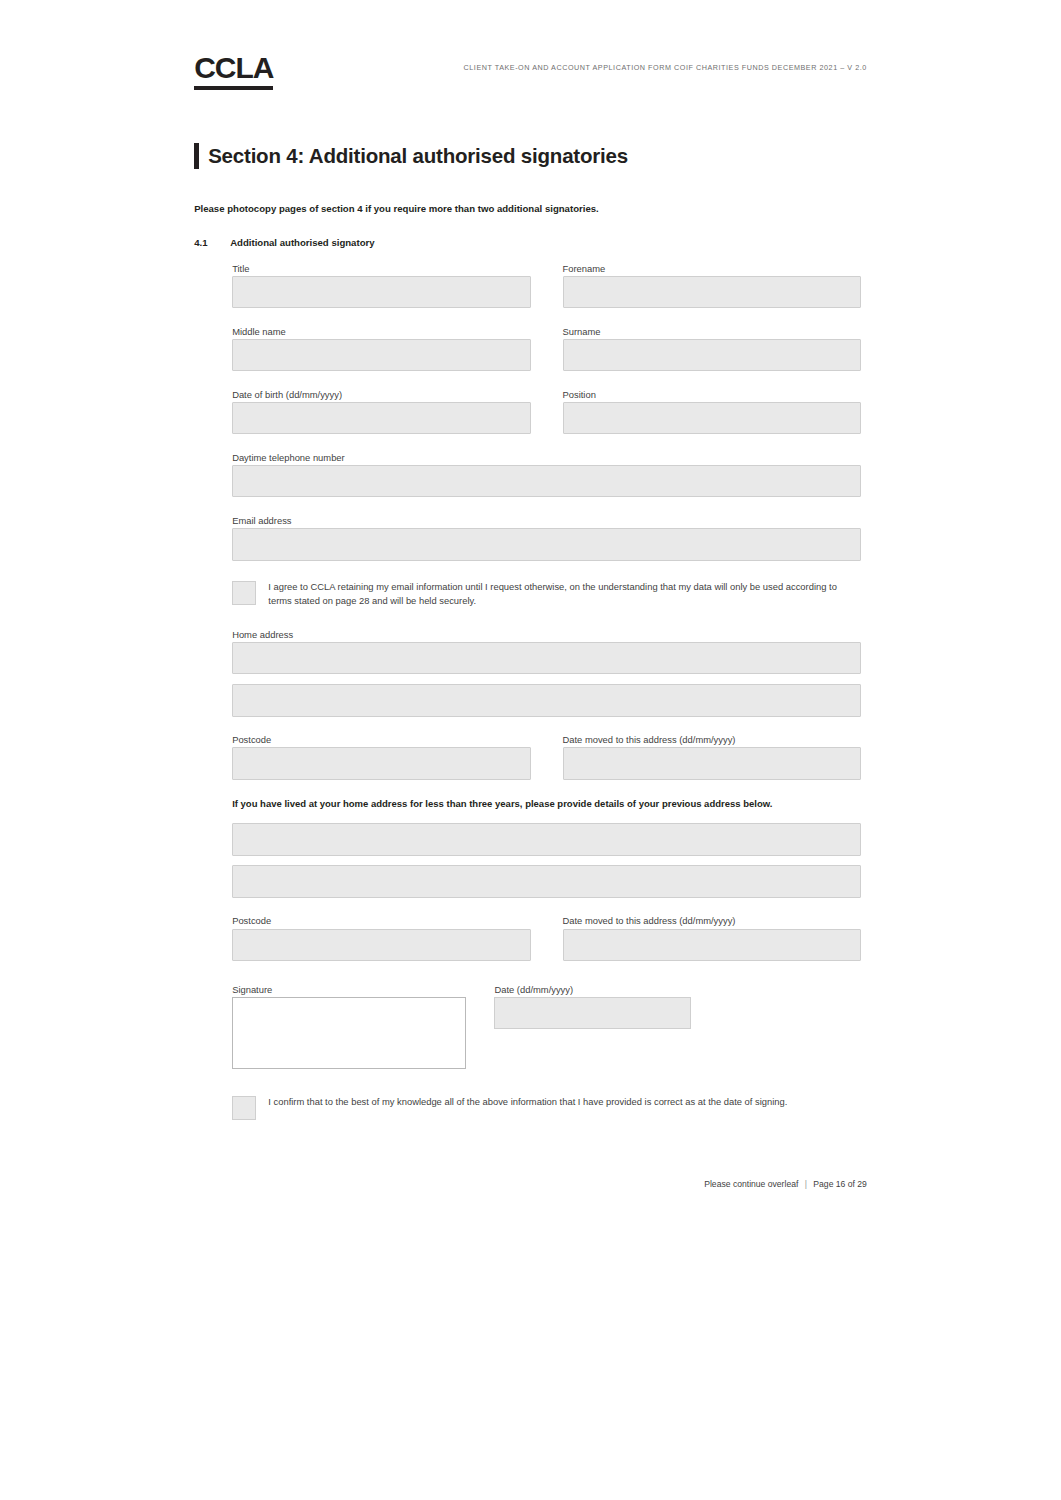CCLA
Client take-on and account application form COIF Charities Funds December 2021 – V 2.0
Section 4: Additional authorised signatories
Please photocopy pages of section 4 if you require more than two additional signatories.
4.1 Additional authorised signatory
Title
Forename
Middle name
Surname
Date of birth (dd/mm/yyyy)
Position
Daytime telephone number
Email address
I agree to CCLA retaining my email information until I request otherwise, on the understanding that my data will only be used according to terms stated on page 28 and will be held securely.
Home address
Postcode
Date moved to this address (dd/mm/yyyy)
If you have lived at your home address for less than three years, please provide details of your previous address below.
Postcode
Date moved to this address (dd/mm/yyyy)
Signature
Date (dd/mm/yyyy)
I confirm that to the best of my knowledge all of the above information that I have provided is correct as at the date of signing.
Please continue overleaf | Page 16 of 29